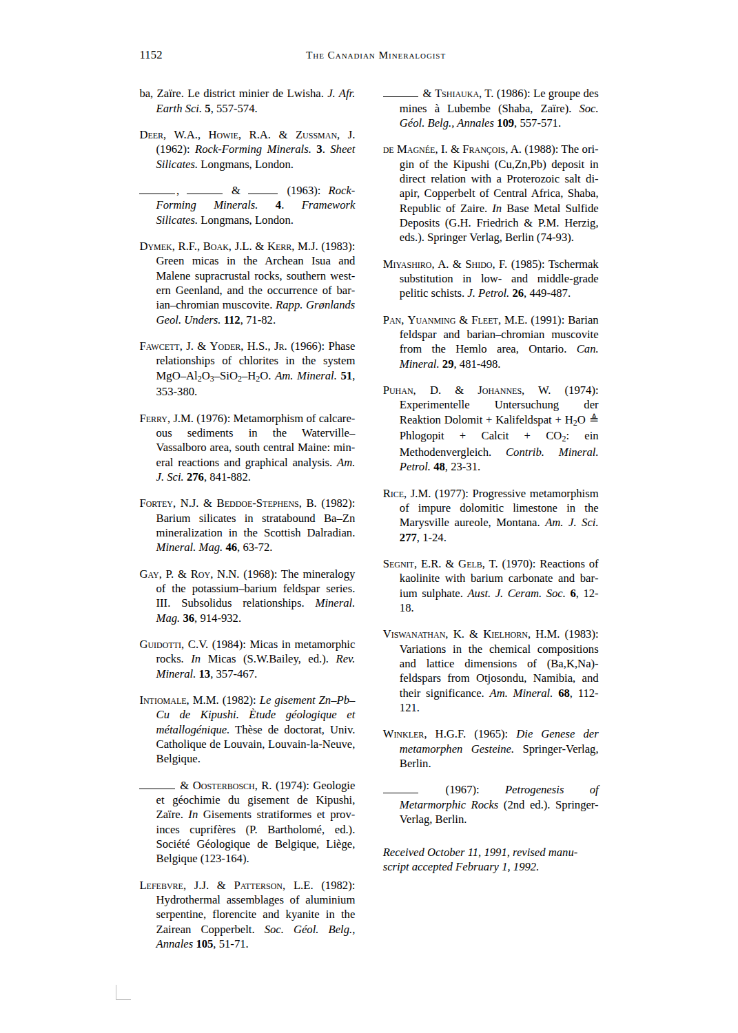1152
The Canadian Mineralogist
ba, Zaïre. Le district minier de Lwisha. J. Afr. Earth Sci. 5, 557-574.
Deer, W.A., Howie, R.A. & Zussman, J. (1962): Rock-Forming Minerals. 3. Sheet Silicates. Longmans, London.
, & (1963): Rock-Forming Minerals. 4. Framework Silicates. Longmans, London.
Dymek, R.F., Boak, J.L. & Kerr, M.J. (1983): Green micas in the Archean Isua and Malene supracrustal rocks, southern western Geenland, and the occurrence of barian–chromian muscovite. Rapp. Grønlands Geol. Unders. 112, 71-82.
Fawcett, J. & Yoder, H.S., Jr. (1966): Phase relationships of chlorites in the system MgO–Al2O3–SiO2–H2O. Am. Mineral. 51, 353-380.
Ferry, J.M. (1976): Metamorphism of calcareous sediments in the Waterville–Vassalboro area, south central Maine: mineral reactions and graphical analysis. Am. J. Sci. 276, 841-882.
Fortey, N.J. & Beddoe-Stephens, B. (1982): Barium silicates in stratabound Ba–Zn mineralization in the Scottish Dalradian. Mineral. Mag. 46, 63-72.
Gay, P. & Roy, N.N. (1968): The mineralogy of the potassium–barium feldspar series. III. Subsolidus relationships. Mineral. Mag. 36, 914-932.
Guidotti, C.V. (1984): Micas in metamorphic rocks. In Micas (S.W.Bailey, ed.). Rev. Mineral. 13, 357-467.
Intiomale, M.M. (1982): Le gisement Zn–Pb–Cu de Kipushi. Ètude géologique et métallogénique. Thèse de doctorat, Univ. Catholique de Louvain, Louvain-la-Neuve, Belgique.
& Oosterbosch, R. (1974): Geologie et géochimie du gisement de Kipushi, Zaïre. In Gisements stratiformes et provinces cuprifères (P. Bartholomé, ed.). Société Géologique de Belgique, Liège, Belgique (123-164).
Lefebvre, J.J. & Patterson, L.E. (1982): Hydrothermal assemblages of aluminium serpentine, florencite and kyanite in the Zairean Copperbelt. Soc. Géol. Belg., Annales 105, 51-71.
& Tshiauka, T. (1986): Le groupe des mines à Lubembe (Shaba, Zaïre). Soc. Géol. Belg., Annales 109, 557-571.
de Magnée, I. & François, A. (1988): The origin of the Kipushi (Cu,Zn,Pb) deposit in direct relation with a Proterozoic salt diapir, Copperbelt of Central Africa, Shaba, Republic of Zaire. In Base Metal Sulfide Deposits (G.H. Friedrich & P.M. Herzig, eds.). Springer Verlag, Berlin (74-93).
Miyashiro, A. & Shido, F. (1985): Tschermak substitution in low- and middle-grade pelitic schists. J. Petrol. 26, 449-487.
Pan, Yuanming & Fleet, M.E. (1991): Barian feldspar and barian–chromian muscovite from the Hemlo area, Ontario. Can. Mineral. 29, 481-498.
Puhan, D. & Johannes, W. (1974): Experimentelle Untersuchung der Reaktion Dolomit + Kalifeldspat + H2O ≜ Phlogopit + Calcit + CO2: ein Methodenvergleich. Contrib. Mineral. Petrol. 48, 23-31.
Rice, J.M. (1977): Progressive metamorphism of impure dolomitic limestone in the Marysville aureole, Montana. Am. J. Sci. 277, 1-24.
Segnit, E.R. & Gelb, T. (1970): Reactions of kaolinite with barium carbonate and barium sulphate. Aust. J. Ceram. Soc. 6, 12-18.
Viswanathan, K. & Kielhorn, H.M. (1983): Variations in the chemical compositions and lattice dimensions of (Ba,K,Na)-feldspars from Otjosondu, Namibia, and their significance. Am. Mineral. 68, 112-121.
Winkler, H.G.F. (1965): Die Genese der metamorphen Gesteine. Springer-Verlag, Berlin.
(1967): Petrogenesis of Metarmorphic Rocks (2nd ed.). Springer-Verlag, Berlin.
Received October 11, 1991, revised manuscript accepted February 1, 1992.